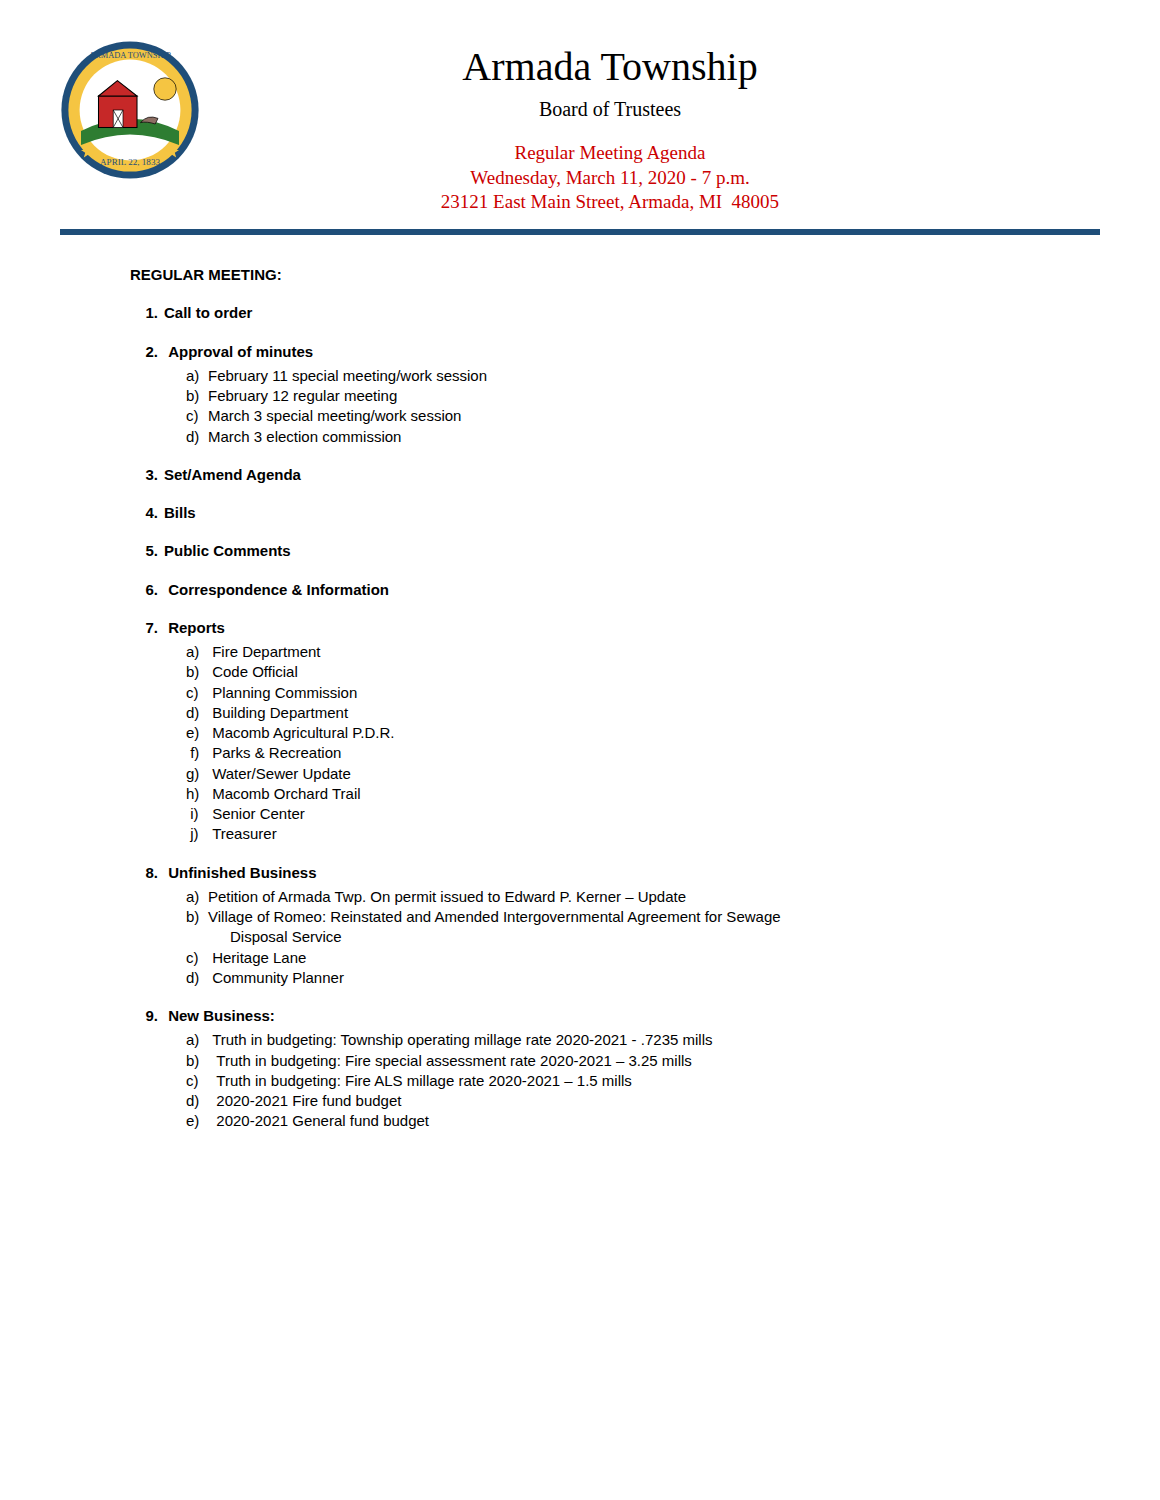APRIL 22, 1833 ARMADA TOWNSHIP
Armada Township
Board of Trustees
Regular Meeting Agenda
Wednesday, March 11, 2020 - 7 p.m.
23121 East Main Street, Armada, MI 48005
REGULAR MEETING:
1. Call to order
2. Approval of minutes
a) February 11 special meeting/work session
b) February 12 regular meeting
c) March 3 special meeting/work session
d) March 3 election commission
3. Set/Amend Agenda
4. Bills
5. Public Comments
6. Correspondence & Information
7. Reports
a) Fire Department
b) Code Official
c) Planning Commission
d) Building Department
e) Macomb Agricultural P.D.R.
f) Parks & Recreation
g) Water/Sewer Update
h) Macomb Orchard Trail
i) Senior Center
j) Treasurer
8. Unfinished Business
a) Petition of Armada Twp. On permit issued to Edward P. Kerner – Update
b) Village of Romeo: Reinstated and Amended Intergovernmental Agreement for Sewage Disposal Service
c) Heritage Lane
d) Community Planner
9. New Business:
a) Truth in budgeting: Township operating millage rate 2020-2021 - .7235 mills
b) Truth in budgeting: Fire special assessment rate 2020-2021 – 3.25 mills
c) Truth in budgeting: Fire ALS millage rate 2020-2021 – 1.5 mills
d) 2020-2021 Fire fund budget
e) 2020-2021 General fund budget